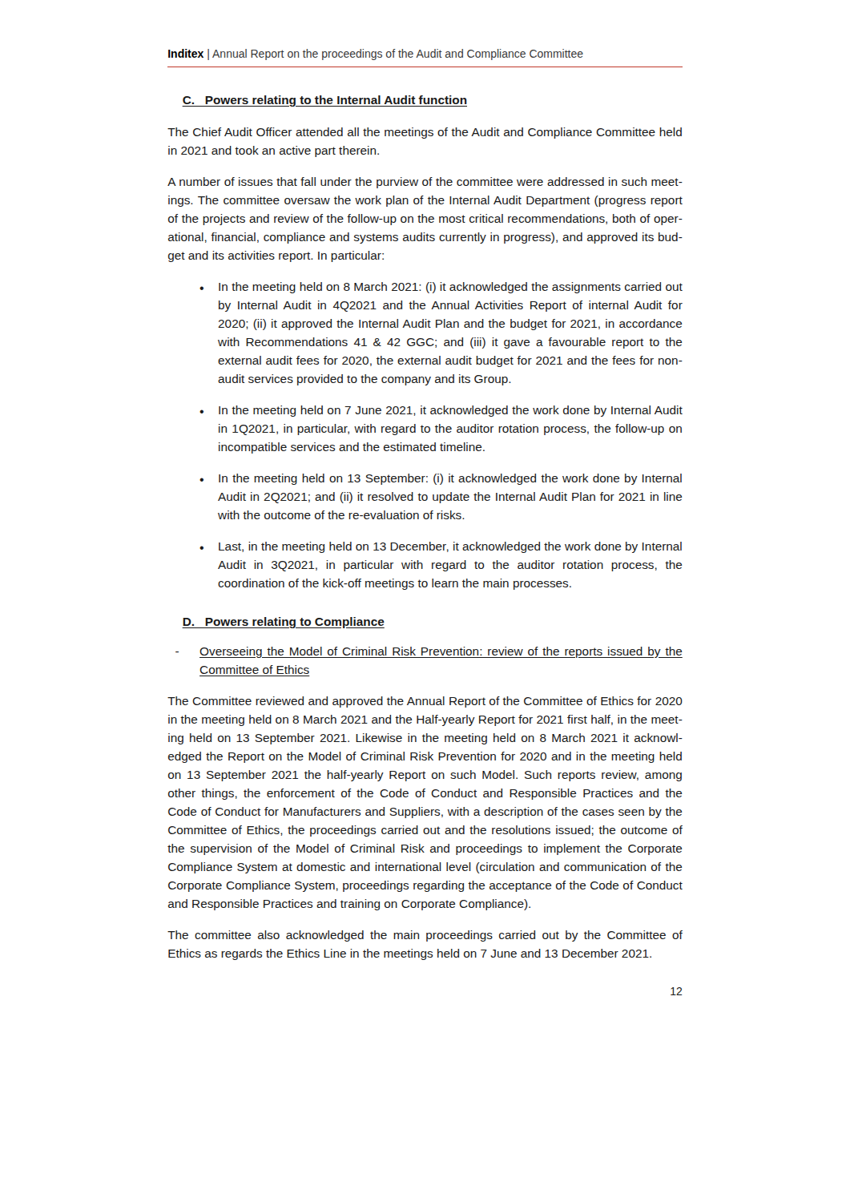Inditex | Annual Report on the proceedings of the Audit and Compliance Committee
C. Powers relating to the Internal Audit function
The Chief Audit Officer attended all the meetings of the Audit and Compliance Committee held in 2021 and took an active part therein.
A number of issues that fall under the purview of the committee were addressed in such meetings. The committee oversaw the work plan of the Internal Audit Department (progress report of the projects and review of the follow-up on the most critical recommendations, both of operational, financial, compliance and systems audits currently in progress), and approved its budget and its activities report. In particular:
In the meeting held on 8 March 2021: (i) it acknowledged the assignments carried out by Internal Audit in 4Q2021 and the Annual Activities Report of internal Audit for 2020; (ii) it approved the Internal Audit Plan and the budget for 2021, in accordance with Recommendations 41 & 42 GGC; and (iii) it gave a favourable report to the external audit fees for 2020, the external audit budget for 2021 and the fees for non-audit services provided to the company and its Group.
In the meeting held on 7 June 2021, it acknowledged the work done by Internal Audit in 1Q2021, in particular, with regard to the auditor rotation process, the follow-up on incompatible services and the estimated timeline.
In the meeting held on 13 September: (i) it acknowledged the work done by Internal Audit in 2Q2021; and (ii) it resolved to update the Internal Audit Plan for 2021 in line with the outcome of the re-evaluation of risks.
Last, in the meeting held on 13 December, it acknowledged the work done by Internal Audit in 3Q2021, in particular with regard to the auditor rotation process, the coordination of the kick-off meetings to learn the main processes.
D. Powers relating to Compliance
Overseeing the Model of Criminal Risk Prevention: review of the reports issued by the Committee of Ethics
The Committee reviewed and approved the Annual Report of the Committee of Ethics for 2020 in the meeting held on 8 March 2021 and the Half-yearly Report for 2021 first half, in the meeting held on 13 September 2021. Likewise in the meeting held on 8 March 2021 it acknowledged the Report on the Model of Criminal Risk Prevention for 2020 and in the meeting held on 13 September 2021 the half-yearly Report on such Model. Such reports review, among other things, the enforcement of the Code of Conduct and Responsible Practices and the Code of Conduct for Manufacturers and Suppliers, with a description of the cases seen by the Committee of Ethics, the proceedings carried out and the resolutions issued; the outcome of the supervision of the Model of Criminal Risk and proceedings to implement the Corporate Compliance System at domestic and international level (circulation and communication of the Corporate Compliance System, proceedings regarding the acceptance of the Code of Conduct and Responsible Practices and training on Corporate Compliance).
The committee also acknowledged the main proceedings carried out by the Committee of Ethics as regards the Ethics Line in the meetings held on 7 June and 13 December 2021.
12